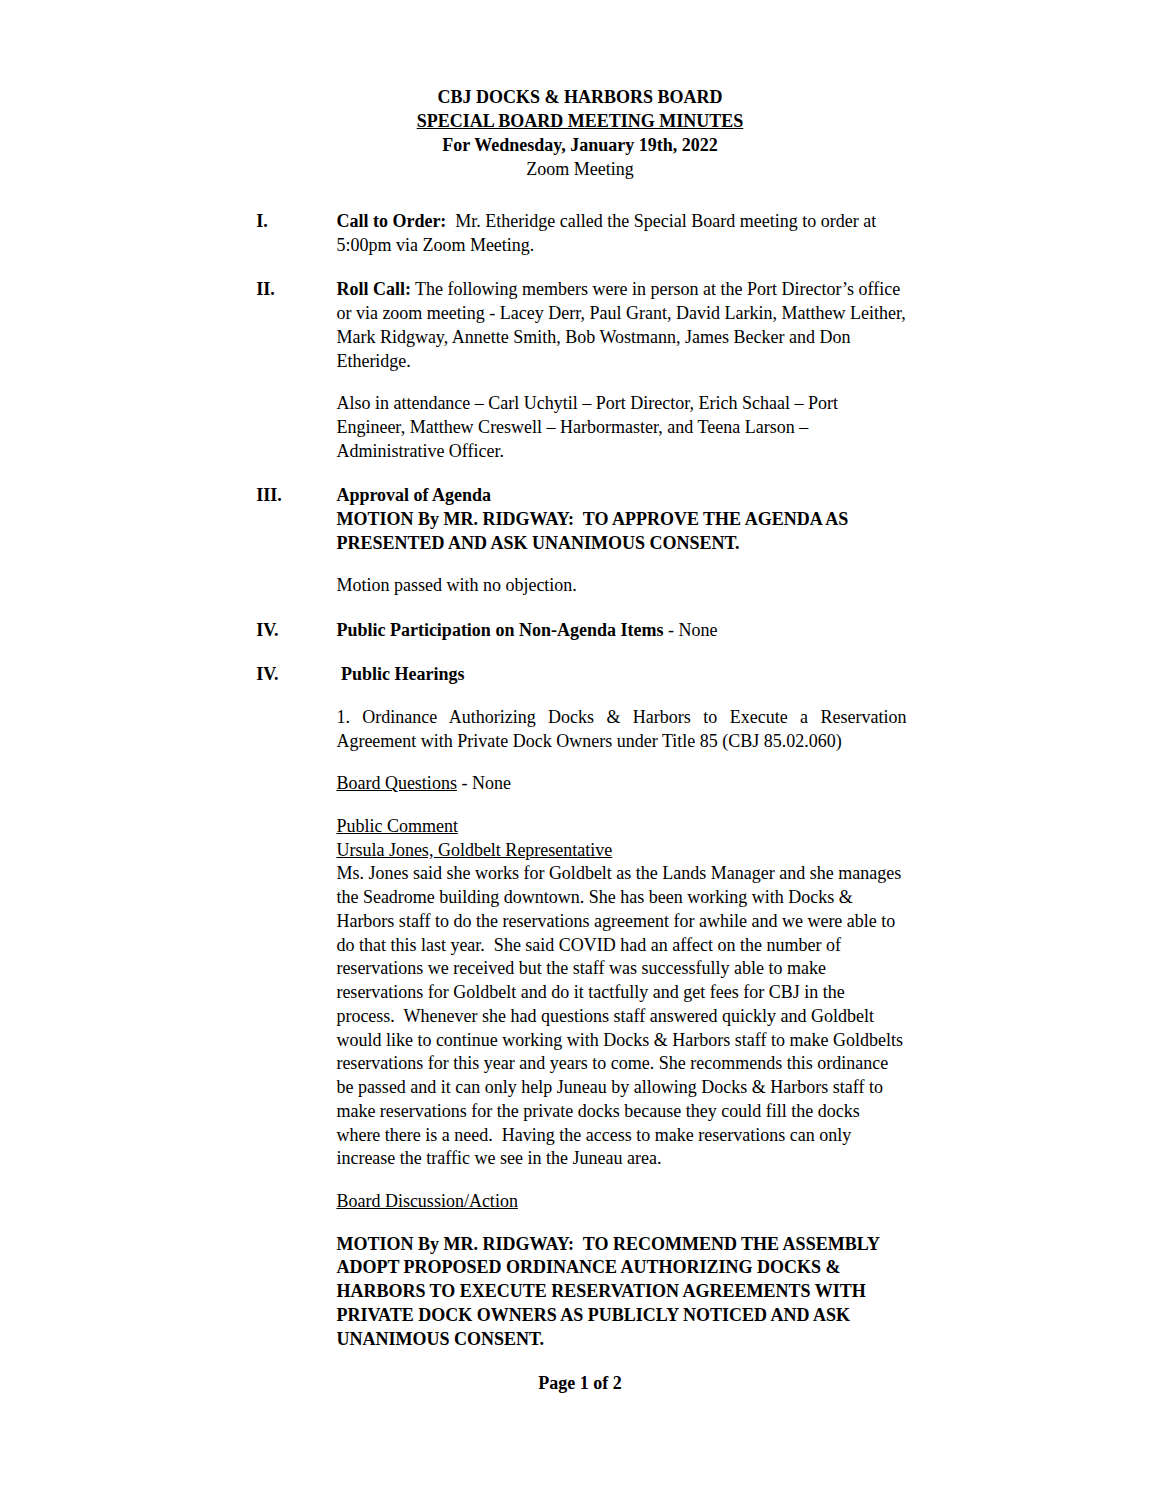CBJ DOCKS & HARBORS BOARD SPECIAL BOARD MEETING MINUTES For Wednesday, January 19th, 2022 Zoom Meeting
I.
Call to Order: Mr. Etheridge called the Special Board meeting to order at 5:00pm via Zoom Meeting.
II.
Roll Call: The following members were in person at the Port Director’s office or via zoom meeting - Lacey Derr, Paul Grant, David Larkin, Matthew Leither, Mark Ridgway, Annette Smith, Bob Wostmann, James Becker and Don Etheridge.
Also in attendance – Carl Uchytil – Port Director, Erich Schaal – Port Engineer, Matthew Creswell – Harbormaster, and Teena Larson – Administrative Officer.
III.
Approval of Agenda
MOTION By MR. RIDGWAY: TO APPROVE THE AGENDA AS PRESENTED AND ASK UNANIMOUS CONSENT.
Motion passed with no objection.
IV.
Public Participation on Non-Agenda Items - None
IV.
Public Hearings
1. Ordinance Authorizing Docks & Harbors to Execute a Reservation Agreement with Private Dock Owners under Title 85 (CBJ 85.02.060)
Board Questions - None
Public Comment
Ursula Jones, Goldbelt Representative
Ms. Jones said she works for Goldbelt as the Lands Manager and she manages the Seadrome building downtown. She has been working with Docks & Harbors staff to do the reservations agreement for awhile and we were able to do that this last year. She said COVID had an affect on the number of reservations we received but the staff was successfully able to make reservations for Goldbelt and do it tactfully and get fees for CBJ in the process. Whenever she had questions staff answered quickly and Goldbelt would like to continue working with Docks & Harbors staff to make Goldbelts reservations for this year and years to come. She recommends this ordinance be passed and it can only help Juneau by allowing Docks & Harbors staff to make reservations for the private docks because they could fill the docks where there is a need. Having the access to make reservations can only increase the traffic we see in the Juneau area.
Board Discussion/Action
MOTION By MR. RIDGWAY: TO RECOMMEND THE ASSEMBLY ADOPT PROPOSED ORDINANCE AUTHORIZING DOCKS & HARBORS TO EXECUTE RESERVATION AGREEMENTS WITH PRIVATE DOCK OWNERS AS PUBLICLY NOTICED AND ASK UNANIMOUS CONSENT.
Page 1 of 2